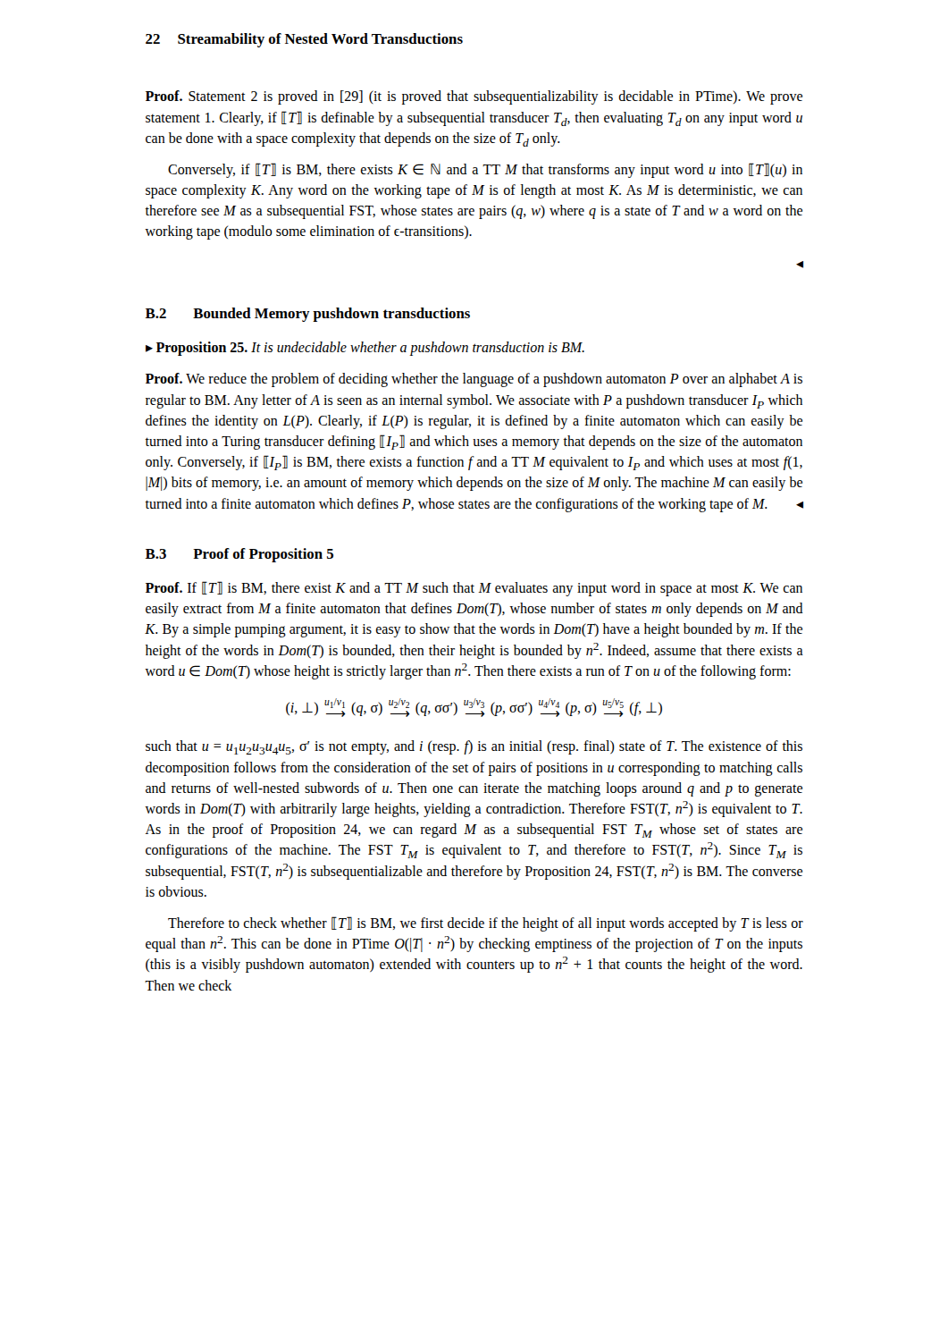22 Streamability of Nested Word Transductions
Proof. Statement 2 is proved in [29] (it is proved that subsequentializability is decidable in PTime). We prove statement 1. Clearly, if ⟦T⟧ is definable by a subsequential transducer Td, then evaluating Td on any input word u can be done with a space complexity that depends on the size of Td only.
Conversely, if ⟦T⟧ is BM, there exists K ∈ ℕ and a TT M that transforms any input word u into ⟦T⟧(u) in space complexity K. Any word on the working tape of M is of length at most K. As M is deterministic, we can therefore see M as a subsequential FST, whose states are pairs (q, w) where q is a state of T and w a word on the working tape (modulo some elimination of ϵ-transitions).
◂
B.2 Bounded Memory pushdown transductions
▸ Proposition 25. It is undecidable whether a pushdown transduction is BM.
Proof. We reduce the problem of deciding whether the language of a pushdown automaton P over an alphabet A is regular to BM. Any letter of A is seen as an internal symbol. We associate with P a pushdown transducer IP which defines the identity on L(P). Clearly, if L(P) is regular, it is defined by a finite automaton which can easily be turned into a Turing transducer defining ⟦IP⟧ and which uses a memory that depends on the size of the automaton only. Conversely, if ⟦IP⟧ is BM, there exists a function f and a TT M equivalent to IP and which uses at most f(1, |M|) bits of memory, i.e. an amount of memory which depends on the size of M only. The machine M can easily be turned into a finite automaton which defines P, whose states are the configurations of the working tape of M. ◂
B.3 Proof of Proposition 5
Proof. If ⟦T⟧ is BM, there exist K and a TT M such that M evaluates any input word in space at most K. We can easily extract from M a finite automaton that defines Dom(T), whose number of states m only depends on M and K. By a simple pumping argument, it is easy to show that the words in Dom(T) have a height bounded by m. If the height of the words in Dom(T) is bounded, then their height is bounded by n2. Indeed, assume that there exists a word u ∈ Dom(T) whose height is strictly larger than n2. Then there exists a run of T on u of the following form:
(i, ⊥) u1/v1⟶ (q, σ) u2/v2⟶ (q, σσ′) u3/v3⟶ (p, σσ′) u4/v4⟶ (p, σ) u5/v5⟶ (f, ⊥)
such that u = u1u2u3u4u5, σ′ is not empty, and i (resp. f) is an initial (resp. final) state of T. The existence of this decomposition follows from the consideration of the set of pairs of positions in u corresponding to matching calls and returns of well-nested subwords of u. Then one can iterate the matching loops around q and p to generate words in Dom(T) with arbitrarily large heights, yielding a contradiction. Therefore FST(T, n2) is equivalent to T. As in the proof of Proposition 24, we can regard M as a subsequential FST TM whose set of states are configurations of the machine. The FST TM is equivalent to T, and therefore to FST(T, n2). Since TM is subsequential, FST(T, n2) is subsequentializable and therefore by Proposition 24, FST(T, n2) is BM. The converse is obvious.
Therefore to check whether ⟦T⟧ is BM, we first decide if the height of all input words accepted by T is less or equal than n2. This can be done in PTime O(|T| · n2) by checking emptiness of the projection of T on the inputs (this is a visibly pushdown automaton) extended with counters up to n2 + 1 that counts the height of the word. Then we check